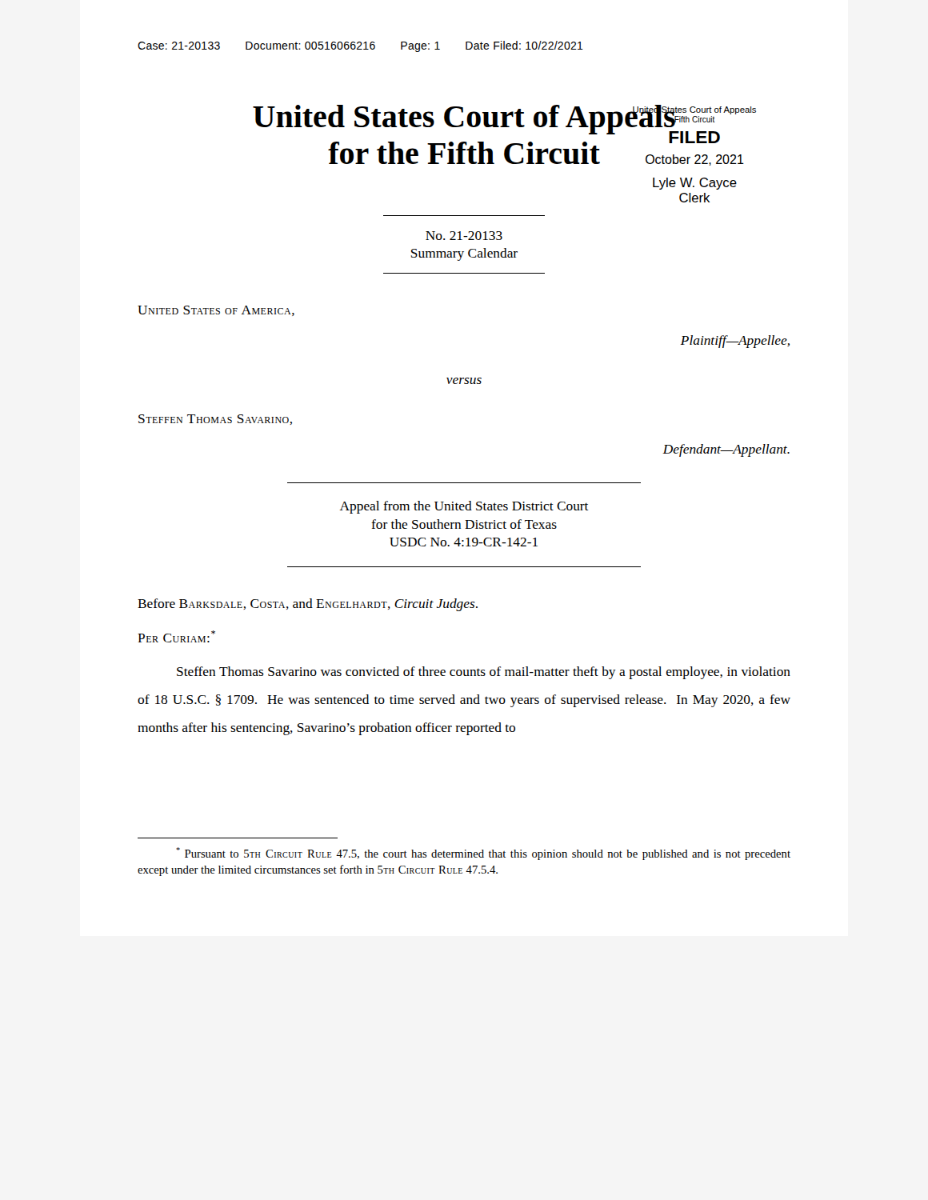Case: 21-20133 Document: 00516066216 Page: 1 Date Filed: 10/22/2021
United States Court of Appeals
Fifth Circuit
FILED
October 22, 2021
Lyle W. Cayce
Clerk
United States Court of Appeals for the Fifth Circuit
No. 21-20133
Summary Calendar
United States of America,
Plaintiff—Appellee,
versus
Steffen Thomas Savarino,
Defendant—Appellant.
Appeal from the United States District Court
for the Southern District of Texas
USDC No. 4:19-CR-142-1
Before Barksdale, Costa, and Engelhardt, Circuit Judges.
Per Curiam:*
Steffen Thomas Savarino was convicted of three counts of mail-matter theft by a postal employee, in violation of 18 U.S.C. § 1709. He was sentenced to time served and two years of supervised release. In May 2020, a few months after his sentencing, Savarino’s probation officer reported to
* Pursuant to 5th Circuit Rule 47.5, the court has determined that this opinion should not be published and is not precedent except under the limited circumstances set forth in 5th Circuit Rule 47.5.4.